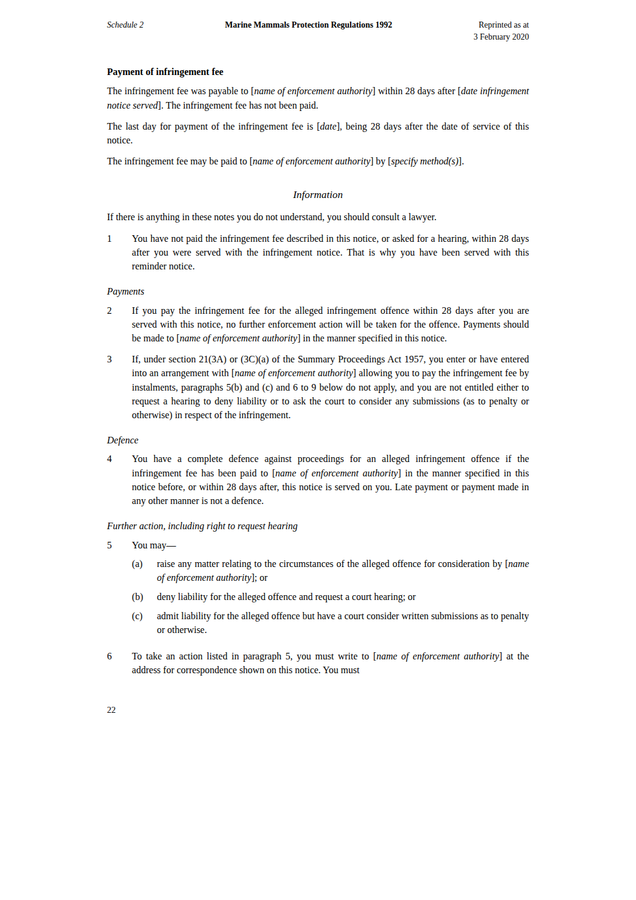Schedule 2
Marine Mammals Protection Regulations 1992
Reprinted as at
3 February 2020
Payment of infringement fee
The infringement fee was payable to [name of enforcement authority] within 28 days after [date infringement notice served]. The infringement fee has not been paid.
The last day for payment of the infringement fee is [date], being 28 days after the date of service of this notice.
The infringement fee may be paid to [name of enforcement authority] by [specify method(s)].
Information
If there is anything in these notes you do not understand, you should consult a lawyer.
1 You have not paid the infringement fee described in this notice, or asked for a hearing, within 28 days after you were served with the infringement notice. That is why you have been served with this reminder notice.
Payments
2 If you pay the infringement fee for the alleged infringement offence within 28 days after you are served with this notice, no further enforcement action will be taken for the offence. Payments should be made to [name of enforcement authority] in the manner specified in this notice.
3 If, under section 21(3A) or (3C)(a) of the Summary Proceedings Act 1957, you enter or have entered into an arrangement with [name of enforcement authority] allowing you to pay the infringement fee by instalments, paragraphs 5(b) and (c) and 6 to 9 below do not apply, and you are not entitled either to request a hearing to deny liability or to ask the court to consider any submissions (as to penalty or otherwise) in respect of the infringement.
Defence
4 You have a complete defence against proceedings for an alleged infringement offence if the infringement fee has been paid to [name of enforcement authority] in the manner specified in this notice before, or within 28 days after, this notice is served on you. Late payment or payment made in any other manner is not a defence.
Further action, including right to request hearing
5 You may—
(a) raise any matter relating to the circumstances of the alleged offence for consideration by [name of enforcement authority]; or
(b) deny liability for the alleged offence and request a court hearing; or
(c) admit liability for the alleged offence but have a court consider written submissions as to penalty or otherwise.
6 To take an action listed in paragraph 5, you must write to [name of enforcement authority] at the address for correspondence shown on this notice. You must
22